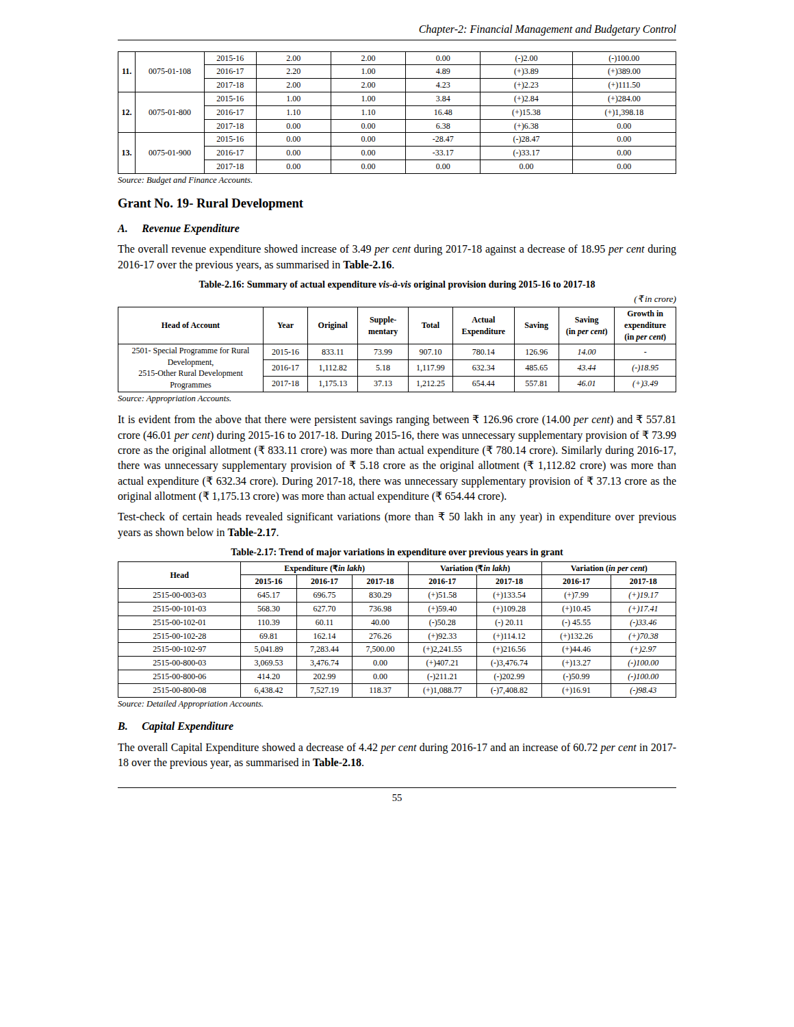Chapter-2: Financial Management and Budgetary Control
| 11. | 0075-01-108 | 2015-16 | 2.00 | 2.00 | 0.00 | (-)2.00 | (-)100.00 |
| 2016-17 | 2.20 | 1.00 | 4.89 | (+)3.89 | (+)389.00 |
| 2017-18 | 2.00 | 2.00 | 4.23 | (+)2.23 | (+)111.50 |
| 12. | 0075-01-800 | 2015-16 | 1.00 | 1.00 | 3.84 | (+)2.84 | (+)284.00 |
| 2016-17 | 1.10 | 1.10 | 16.48 | (+)15.38 | (+)1,398.18 |
| 2017-18 | 0.00 | 0.00 | 6.38 | (+)6.38 | 0.00 |
| 13. | 0075-01-900 | 2015-16 | 0.00 | 0.00 | -28.47 | (-)28.47 | 0.00 |
| 2016-17 | 0.00 | 0.00 | -33.17 | (-)33.17 | 0.00 |
| 2017-18 | 0.00 | 0.00 | 0.00 | 0.00 | 0.00 |
Source: Budget and Finance Accounts.
Grant No. 19- Rural Development
A. Revenue Expenditure
The overall revenue expenditure showed increase of 3.49 per cent during 2017-18 against a decrease of 18.95 per cent during 2016-17 over the previous years, as summarised in Table-2.16.
Table-2.16: Summary of actual expenditure vis-à-vis original provision during 2015-16 to 2017-18
(₹ in crore)
| Head of Account | Year | Original | Supple- mentary | Total | Actual Expenditure | Saving | Saving (in per cent ) | Growth in expenditure (in per cent ) |
| --- | --- | --- | --- | --- | --- | --- | --- | --- |
| 2501- Special Programme for Rural Development, 2515-Other Rural Development Programmes | 2015-16 | 833.11 | 73.99 | 907.10 | 780.14 | 126.96 | 14.00 | - |
| 2016-17 | 1,112.82 | 5.18 | 1,117.99 | 632.34 | 485.65 | 43.44 | (-)18.95 |
| 2017-18 | 1,175.13 | 37.13 | 1,212.25 | 654.44 | 557.81 | 46.01 | (+)3.49 |
Source: Appropriation Accounts.
It is evident from the above that there were persistent savings ranging between ₹ 126.96 crore (14.00 per cent) and ₹ 557.81 crore (46.01 per cent) during 2015-16 to 2017-18. During 2015-16, there was unnecessary supplementary provision of ₹ 73.99 crore as the original allotment (₹ 833.11 crore) was more than actual expenditure (₹ 780.14 crore). Similarly during 2016-17, there was unnecessary supplementary provision of ₹ 5.18 crore as the original allotment (₹ 1,112.82 crore) was more than actual expenditure (₹ 632.34 crore). During 2017-18, there was unnecessary supplementary provision of ₹ 37.13 crore as the original allotment (₹ 1,175.13 crore) was more than actual expenditure (₹ 654.44 crore).
Test-check of certain heads revealed significant variations (more than ₹ 50 lakh in any year) in expenditure over previous years as shown below in Table-2.17.
Table-2.17: Trend of major variations in expenditure over previous years in grant
| Head | Expenditure (₹ in lakh ) | Variation (₹ in lakh ) | Variation ( in per cent ) |
| --- | --- | --- | --- |
| 2015-16 | 2016-17 | 2017-18 | 2016-17 | 2017-18 | 2016-17 | 2017-18 |
| 2515-00-003-03 | 645.17 | 696.75 | 830.29 | (+)51.58 | (+)133.54 | (+)7.99 | (+)19.17 |
| 2515-00-101-03 | 568.30 | 627.70 | 736.98 | (+)59.40 | (+)109.28 | (+)10.45 | (+)17.41 |
| 2515-00-102-01 | 110.39 | 60.11 | 40.00 | (-)50.28 | (-) 20.11 | (-) 45.55 | (-)33.46 |
| 2515-00-102-28 | 69.81 | 162.14 | 276.26 | (+)92.33 | (+)114.12 | (+)132.26 | (+)70.38 |
| 2515-00-102-97 | 5,041.89 | 7,283.44 | 7,500.00 | (+)2,241.55 | (+)216.56 | (+)44.46 | (+)2.97 |
| 2515-00-800-03 | 3,069.53 | 3,476.74 | 0.00 | (+)407.21 | (-)3,476.74 | (+)13.27 | (-)100.00 |
| 2515-00-800-06 | 414.20 | 202.99 | 0.00 | (-)211.21 | (-)202.99 | (-)50.99 | (-)100.00 |
| 2515-00-800-08 | 6,438.42 | 7,527.19 | 118.37 | (+)1,088.77 | (-)7,408.82 | (+)16.91 | (-)98.43 |
Source: Detailed Appropriation Accounts.
B. Capital Expenditure
The overall Capital Expenditure showed a decrease of 4.42 per cent during 2016-17 and an increase of 60.72 per cent in 2017-18 over the previous year, as summarised in Table-2.18.
55